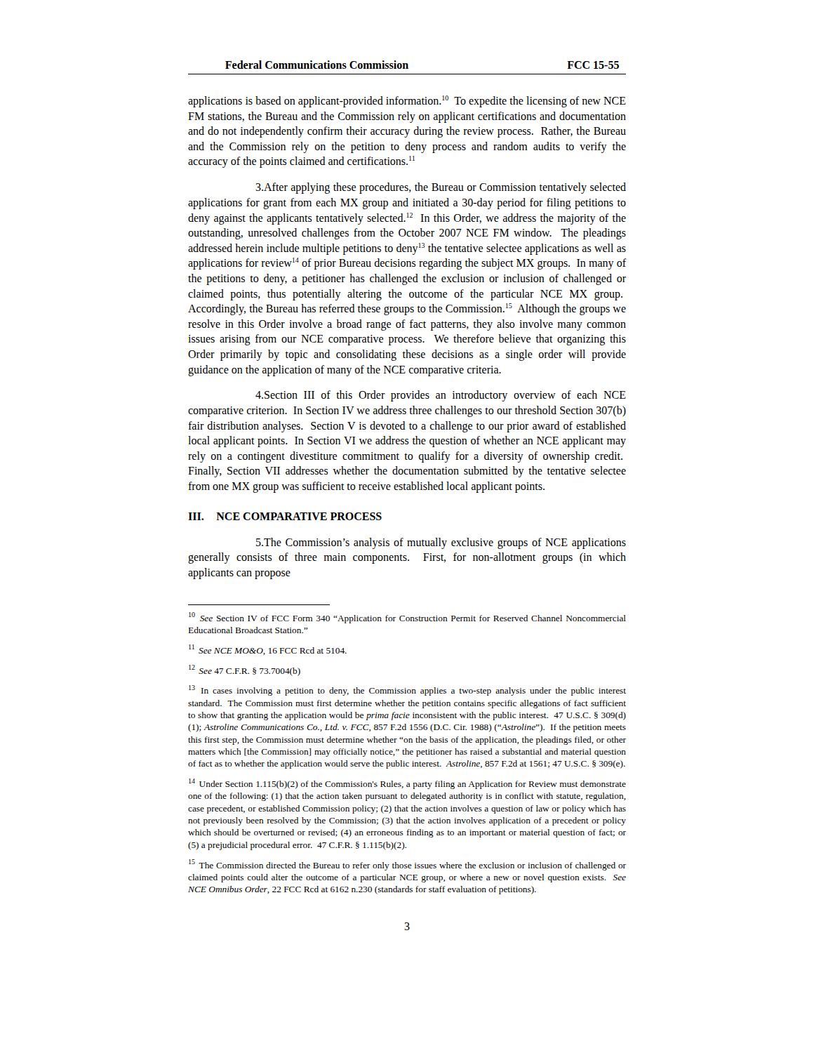Federal Communications Commission FCC 15-55
applications is based on applicant-provided information.10 To expedite the licensing of new NCE FM stations, the Bureau and the Commission rely on applicant certifications and documentation and do not independently confirm their accuracy during the review process. Rather, the Bureau and the Commission rely on the petition to deny process and random audits to verify the accuracy of the points claimed and certifications.11
3. After applying these procedures, the Bureau or Commission tentatively selected applications for grant from each MX group and initiated a 30-day period for filing petitions to deny against the applicants tentatively selected.12 In this Order, we address the majority of the outstanding, unresolved challenges from the October 2007 NCE FM window. The pleadings addressed herein include multiple petitions to deny13 the tentative selectee applications as well as applications for review14 of prior Bureau decisions regarding the subject MX groups. In many of the petitions to deny, a petitioner has challenged the exclusion or inclusion of challenged or claimed points, thus potentially altering the outcome of the particular NCE MX group. Accordingly, the Bureau has referred these groups to the Commission.15 Although the groups we resolve in this Order involve a broad range of fact patterns, they also involve many common issues arising from our NCE comparative process. We therefore believe that organizing this Order primarily by topic and consolidating these decisions as a single order will provide guidance on the application of many of the NCE comparative criteria.
4. Section III of this Order provides an introductory overview of each NCE comparative criterion. In Section IV we address three challenges to our threshold Section 307(b) fair distribution analyses. Section V is devoted to a challenge to our prior award of established local applicant points. In Section VI we address the question of whether an NCE applicant may rely on a contingent divestiture commitment to qualify for a diversity of ownership credit. Finally, Section VII addresses whether the documentation submitted by the tentative selectee from one MX group was sufficient to receive established local applicant points.
III. NCE COMPARATIVE PROCESS
5. The Commission’s analysis of mutually exclusive groups of NCE applications generally consists of three main components. First, for non-allotment groups (in which applicants can propose
10 See Section IV of FCC Form 340 “Application for Construction Permit for Reserved Channel Noncommercial Educational Broadcast Station.”
11 See NCE MO&O, 16 FCC Rcd at 5104.
12 See 47 C.F.R. § 73.7004(b)
13 In cases involving a petition to deny, the Commission applies a two-step analysis under the public interest standard. The Commission must first determine whether the petition contains specific allegations of fact sufficient to show that granting the application would be prima facie inconsistent with the public interest. 47 U.S.C. § 309(d)(1); Astroline Communications Co., Ltd. v. FCC, 857 F.2d 1556 (D.C. Cir. 1988) (“Astroline”). If the petition meets this first step, the Commission must determine whether “on the basis of the application, the pleadings filed, or other matters which [the Commission] may officially notice,” the petitioner has raised a substantial and material question of fact as to whether the application would serve the public interest. Astroline, 857 F.2d at 1561; 47 U.S.C. § 309(e).
14 Under Section 1.115(b)(2) of the Commission's Rules, a party filing an Application for Review must demonstrate one of the following: (1) that the action taken pursuant to delegated authority is in conflict with statute, regulation, case precedent, or established Commission policy; (2) that the action involves a question of law or policy which has not previously been resolved by the Commission; (3) that the action involves application of a precedent or policy which should be overturned or revised; (4) an erroneous finding as to an important or material question of fact; or (5) a prejudicial procedural error. 47 C.F.R. § 1.115(b)(2).
15 The Commission directed the Bureau to refer only those issues where the exclusion or inclusion of challenged or claimed points could alter the outcome of a particular NCE group, or where a new or novel question exists. See NCE Omnibus Order, 22 FCC Rcd at 6162 n.230 (standards for staff evaluation of petitions).
3